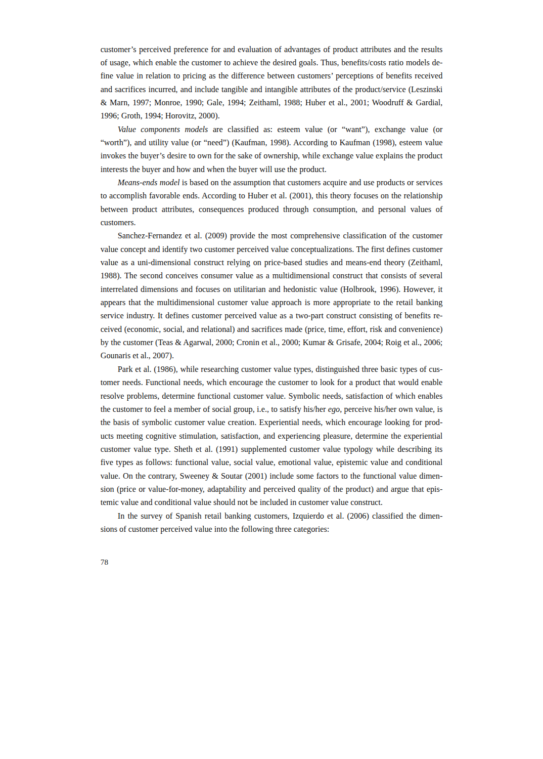customer’s perceived preference for and evaluation of advantages of product attributes and the results of usage, which enable the customer to achieve the desired goals. Thus, benefits/costs ratio models define value in relation to pricing as the difference between customers’ perceptions of benefits received and sacrifices incurred, and include tangible and intangible attributes of the product/service (Leszinski & Marn, 1997; Monroe, 1990; Gale, 1994; Zeithaml, 1988; Huber et al., 2001; Woodruff & Gardial, 1996; Groth, 1994; Horovitz, 2000).
Value components models are classified as: esteem value (or “want”), exchange value (or “worth”), and utility value (or “need”) (Kaufman, 1998). According to Kaufman (1998), esteem value invokes the buyer’s desire to own for the sake of ownership, while exchange value explains the product interests the buyer and how and when the buyer will use the product.
Means-ends model is based on the assumption that customers acquire and use products or services to accomplish favorable ends. According to Huber et al. (2001), this theory focuses on the relationship between product attributes, consequences produced through consumption, and personal values of customers.
Sanchez-Fernandez et al. (2009) provide the most comprehensive classification of the customer value concept and identify two customer perceived value conceptualizations. The first defines customer value as a uni-dimensional construct relying on price-based studies and means-end theory (Zeithaml, 1988). The second conceives consumer value as a multidimensional construct that consists of several interrelated dimensions and focuses on utilitarian and hedonistic value (Holbrook, 1996). However, it appears that the multidimensional customer value approach is more appropriate to the retail banking service industry. It defines customer perceived value as a two-part construct consisting of benefits received (economic, social, and relational) and sacrifices made (price, time, effort, risk and convenience) by the customer (Teas & Agarwal, 2000; Cronin et al., 2000; Kumar & Grisafe, 2004; Roig et al., 2006; Gounaris et al., 2007).
Park et al. (1986), while researching customer value types, distinguished three basic types of customer needs. Functional needs, which encourage the customer to look for a product that would enable resolve problems, determine functional customer value. Symbolic needs, satisfaction of which enables the customer to feel a member of social group, i.e., to satisfy his/her ego, perceive his/her own value, is the basis of symbolic customer value creation. Experiential needs, which encourage looking for products meeting cognitive stimulation, satisfaction, and experiencing pleasure, determine the experiential customer value type. Sheth et al. (1991) supplemented customer value typology while describing its five types as follows: functional value, social value, emotional value, epistemic value and conditional value. On the contrary, Sweeney & Soutar (2001) include some factors to the functional value dimension (price or value-for-money, adaptability and perceived quality of the product) and argue that epistemic value and conditional value should not be included in customer value construct.
In the survey of Spanish retail banking customers, Izquierdo et al. (2006) classified the dimensions of customer perceived value into the following three categories:
78